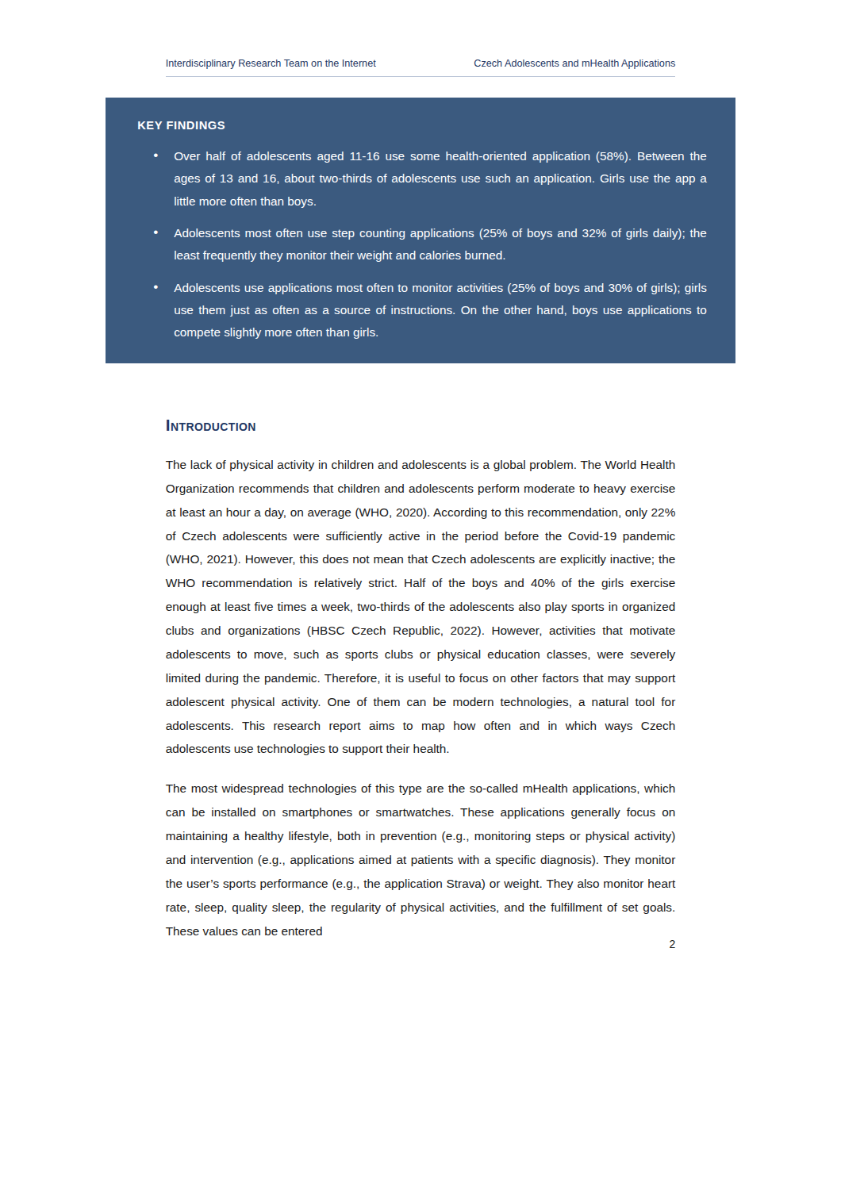Interdisciplinary Research Team on the Internet Czech Adolescents and mHealth Applications
Key findings
Over half of adolescents aged 11-16 use some health-oriented application (58%). Between the ages of 13 and 16, about two-thirds of adolescents use such an application. Girls use the app a little more often than boys.
Adolescents most often use step counting applications (25% of boys and 32% of girls daily); the least frequently they monitor their weight and calories burned.
Adolescents use applications most often to monitor activities (25% of boys and 30% of girls); girls use them just as often as a source of instructions. On the other hand, boys use applications to compete slightly more often than girls.
Introduction
The lack of physical activity in children and adolescents is a global problem. The World Health Organization recommends that children and adolescents perform moderate to heavy exercise at least an hour a day, on average (WHO, 2020). According to this recommendation, only 22% of Czech adolescents were sufficiently active in the period before the Covid-19 pandemic (WHO, 2021). However, this does not mean that Czech adolescents are explicitly inactive; the WHO recommendation is relatively strict. Half of the boys and 40% of the girls exercise enough at least five times a week, two-thirds of the adolescents also play sports in organized clubs and organizations (HBSC Czech Republic, 2022). However, activities that motivate adolescents to move, such as sports clubs or physical education classes, were severely limited during the pandemic. Therefore, it is useful to focus on other factors that may support adolescent physical activity. One of them can be modern technologies, a natural tool for adolescents. This research report aims to map how often and in which ways Czech adolescents use technologies to support their health.
The most widespread technologies of this type are the so-called mHealth applications, which can be installed on smartphones or smartwatches. These applications generally focus on maintaining a healthy lifestyle, both in prevention (e.g., monitoring steps or physical activity) and intervention (e.g., applications aimed at patients with a specific diagnosis). They monitor the user’s sports performance (e.g., the application Strava) or weight. They also monitor heart rate, sleep, quality sleep, the regularity of physical activities, and the fulfillment of set goals. These values can be entered
2